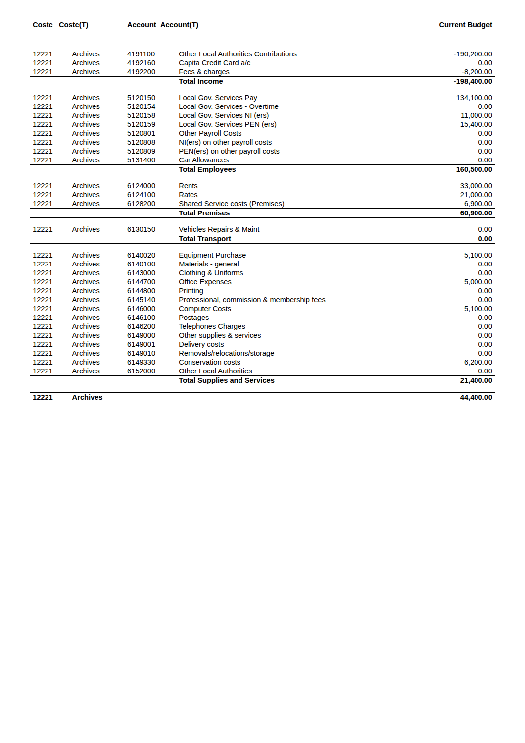| Costc Costc(T) | Account Account(T) | Current Budget |
| --- | --- | --- |
| 12221 | Archives | 4191100 | Other Local Authorities Contributions | -190,200.00 |
| 12221 | Archives | 4192160 | Capita Credit Card a/c | 0.00 |
| 12221 | Archives | 4192200 | Fees & charges | -8,200.00 |
| | | | Total Income | -198,400.00 |
| 12221 | Archives | 5120150 | Local Gov. Services Pay | 134,100.00 |
| 12221 | Archives | 5120154 | Local Gov. Services - Overtime | 0.00 |
| 12221 | Archives | 5120158 | Local Gov. Services NI (ers) | 11,000.00 |
| 12221 | Archives | 5120159 | Local Gov. Services PEN (ers) | 15,400.00 |
| 12221 | Archives | 5120801 | Other Payroll Costs | 0.00 |
| 12221 | Archives | 5120808 | NI(ers) on other payroll costs | 0.00 |
| 12221 | Archives | 5120809 | PEN(ers) on other payroll costs | 0.00 |
| 12221 | Archives | 5131400 | Car Allowances | 0.00 |
| | | | Total Employees | 160,500.00 |
| 12221 | Archives | 6124000 | Rents | 33,000.00 |
| 12221 | Archives | 6124100 | Rates | 21,000.00 |
| 12221 | Archives | 6128200 | Shared Service costs (Premises) | 6,900.00 |
| | | | Total Premises | 60,900.00 |
| 12221 | Archives | 6130150 | Vehicles Repairs & Maint | 0.00 |
| | | | Total Transport | 0.00 |
| 12221 | Archives | 6140020 | Equipment Purchase | 5,100.00 |
| 12221 | Archives | 6140100 | Materials - general | 0.00 |
| 12221 | Archives | 6143000 | Clothing & Uniforms | 0.00 |
| 12221 | Archives | 6144700 | Office Expenses | 5,000.00 |
| 12221 | Archives | 6144800 | Printing | 0.00 |
| 12221 | Archives | 6145140 | Professional, commission & membership fees | 0.00 |
| 12221 | Archives | 6146000 | Computer Costs | 5,100.00 |
| 12221 | Archives | 6146100 | Postages | 0.00 |
| 12221 | Archives | 6146200 | Telephones Charges | 0.00 |
| 12221 | Archives | 6149000 | Other supplies & services | 0.00 |
| 12221 | Archives | 6149001 | Delivery costs | 0.00 |
| 12221 | Archives | 6149010 | Removals/relocations/storage | 0.00 |
| 12221 | Archives | 6149330 | Conservation costs | 6,200.00 |
| 12221 | Archives | 6152000 | Other Local Authorities | 0.00 |
| | | | Total Supplies and Services | 21,400.00 |
| 12221 | Archives | | | 44,400.00 |